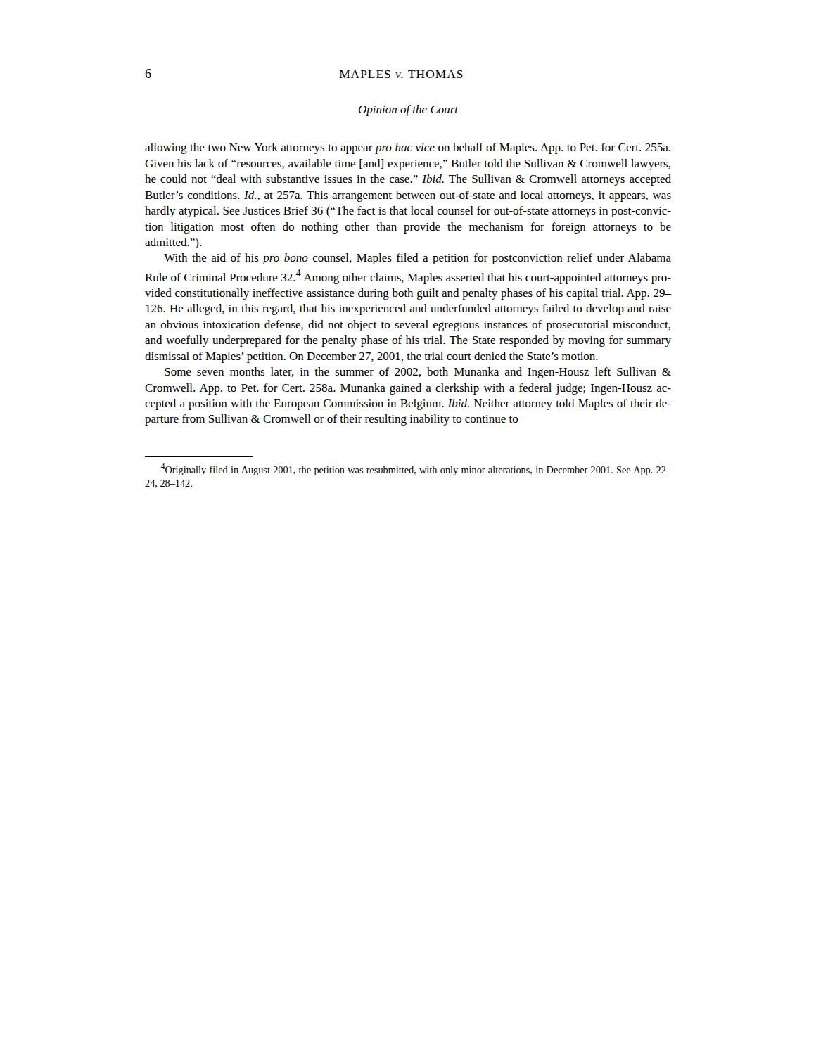6 MAPLES v. THOMAS
Opinion of the Court
allowing the two New York attorneys to appear pro hac vice on behalf of Maples. App. to Pet. for Cert. 255a. Given his lack of “resources, available time [and] experience,” Butler told the Sullivan & Cromwell lawyers, he could not “deal with substantive issues in the case.” Ibid. The Sullivan & Cromwell attorneys accepted Butler’s conditions. Id., at 257a. This arrangement between out-of-state and local attorneys, it appears, was hardly atypical. See Justices Brief 36 (“The fact is that local counsel for out-of-state attorneys in post-conviction litigation most often do nothing other than provide the mechanism for foreign attorneys to be admitted.”).
With the aid of his pro bono counsel, Maples filed a petition for postconviction relief under Alabama Rule of Criminal Procedure 32.4 Among other claims, Maples asserted that his court-appointed attorneys provided constitutionally ineffective assistance during both guilt and penalty phases of his capital trial. App. 29–126. He alleged, in this regard, that his inexperienced and underfunded attorneys failed to develop and raise an obvious intoxication defense, did not object to several egregious instances of prosecutorial misconduct, and woefully underprepared for the penalty phase of his trial. The State responded by moving for summary dismissal of Maples’ petition. On December 27, 2001, the trial court denied the State’s motion.
Some seven months later, in the summer of 2002, both Munanka and Ingen-Housz left Sullivan & Cromwell. App. to Pet. for Cert. 258a. Munanka gained a clerkship with a federal judge; Ingen-Housz accepted a position with the European Commission in Belgium. Ibid. Neither attorney told Maples of their departure from Sullivan & Cromwell or of their resulting inability to continue to
4Originally filed in August 2001, the petition was resubmitted, with only minor alterations, in December 2001. See App. 22–24, 28–142.